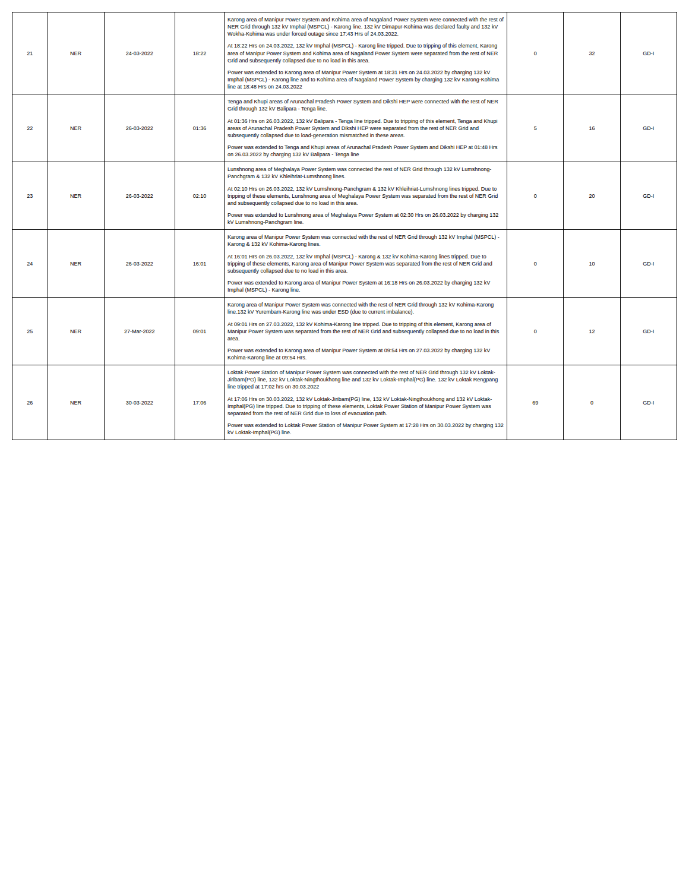| 21 | NER | 24-03-2022 | 18:22 | Karong area of Manipur Power System and Kohima area of Nagaland Power System were connected with the rest of NER Grid through 132 kV Imphal (MSPCL) - Karong line. 132 kV Dimapur-Kohima was declared faulty and 132 kV Wokha-Kohima was under forced outage since 17:43 Hrs of 24.03.2022. At 18:22 Hrs on 24.03.2022, 132 kV Imphal (MSPCL) - Karong line tripped. Due to tripping of this element, Karong area of Manipur Power System and Kohima area of Nagaland Power System were separated from the rest of NER Grid and subsequently collapsed due to no load in this area. Power was extended to Karong area of Manipur Power System at 18:31 Hrs on 24.03.2022 by charging 132 kV Imphal (MSPCL) - Karong line and to Kohima area of Nagaland Power System by charging 132 kV Karong-Kohima line at 18:48 Hrs on 24.03.2022 | 0 | 32 | GD-I |
| 22 | NER | 26-03-2022 | 01:36 | Tenga and Khupi areas of Arunachal Pradesh Power System and Dikshi HEP were connected with the rest of NER Grid through 132 kV Balipara - Tenga line. At 01:36 Hrs on 26.03.2022, 132 kV Balipara - Tenga line tripped. Due to tripping of this element, Tenga and Khupi areas of Arunachal Pradesh Power System and Dikshi HEP were separated from the rest of NER Grid and subsequently collapsed due to load-generation mismatched in these areas. Power was extended to Tenga and Khupi areas of Arunachal Pradesh Power System and Dikshi HEP at 01:48 Hrs on 26.03.2022 by charging 132 kV Balipara - Tenga line | 5 | 16 | GD-I |
| 23 | NER | 26-03-2022 | 02:10 | Lunshnong area of Meghalaya Power System was connected the rest of NER Grid through 132 kV Lumshnong-Panchgram & 132 kV Khleihriat-Lumshnong lines. At 02:10 Hrs on 26.03.2022, 132 kV Lumshnong-Panchgram & 132 kV Khleihriat-Lumshnong lines tripped. Due to tripping of these elements, Lunshnong area of Meghalaya Power System was separated from the rest of NER Grid and subsequently collapsed due to no load in this area. Power was extended to Lunshnong area of Meghalaya Power System at 02:30 Hrs on 26.03.2022 by charging 132 kV Lumshnong-Panchgram line. | 0 | 20 | GD-I |
| 24 | NER | 26-03-2022 | 16:01 | Karong area of Manipur Power System was connected with the rest of NER Grid through 132 kV Imphal (MSPCL) - Karong & 132 kV Kohima-Karong lines. At 16:01 Hrs on 26.03.2022, 132 kV Imphal (MSPCL) - Karong & 132 kV Kohima-Karong lines tripped. Due to tripping of these elements, Karong area of Manipur Power System was separated from the rest of NER Grid and subsequently collapsed due to no load in this area. Power was extended to Karong area of Manipur Power System at 16:18 Hrs on 26.03.2022 by charging 132 kV Imphal (MSPCL) - Karong line. | 0 | 10 | GD-I |
| 25 | NER | 27-Mar-2022 | 09:01 | Karong area of Manipur Power System was connected with the rest of NER Grid through 132 kV Kohima-Karong line.132 kV Yurembam-Karong line was under ESD (due to current imbalance). At 09:01 Hrs on 27.03.2022, 132 kV Kohima-Karong line tripped. Due to tripping of this element, Karong area of Manipur Power System was separated from the rest of NER Grid and subsequently collapsed due to no load in this area. Power was extended to Karong area of Manipur Power System at 09:54 Hrs on 27.03.2022 by charging 132 kV Kohima-Karong line at 09:54 Hrs. | 0 | 12 | GD-I |
| 26 | NER | 30-03-2022 | 17:06 | Loktak Power Station of Manipur Power System was connected with the rest of NER Grid through 132 kV Loktak-Jiribam(PG) line, 132 kV Loktak-Ningthoukhong line and 132 kV Loktak-Imphal(PG) line. 132 kV Loktak Rengpang line tripped at 17:02 hrs on 30.03.2022 At 17:06 Hrs on 30.03.2022, 132 kV Loktak-Jiribam(PG) line, 132 kV Loktak-Ningthoukhong and 132 kV Loktak-Imphal(PG) line tripped. Due to tripping of these elements, Loktak Power Station of Manipur Power System was separated from the rest of NER Grid due to loss of evacuation path. Power was extended to Loktak Power Station of Manipur Power System at 17:28 Hrs on 30.03.2022 by charging 132 kV Loktak-Imphal(PG) line. | 69 | 0 | GD-I |